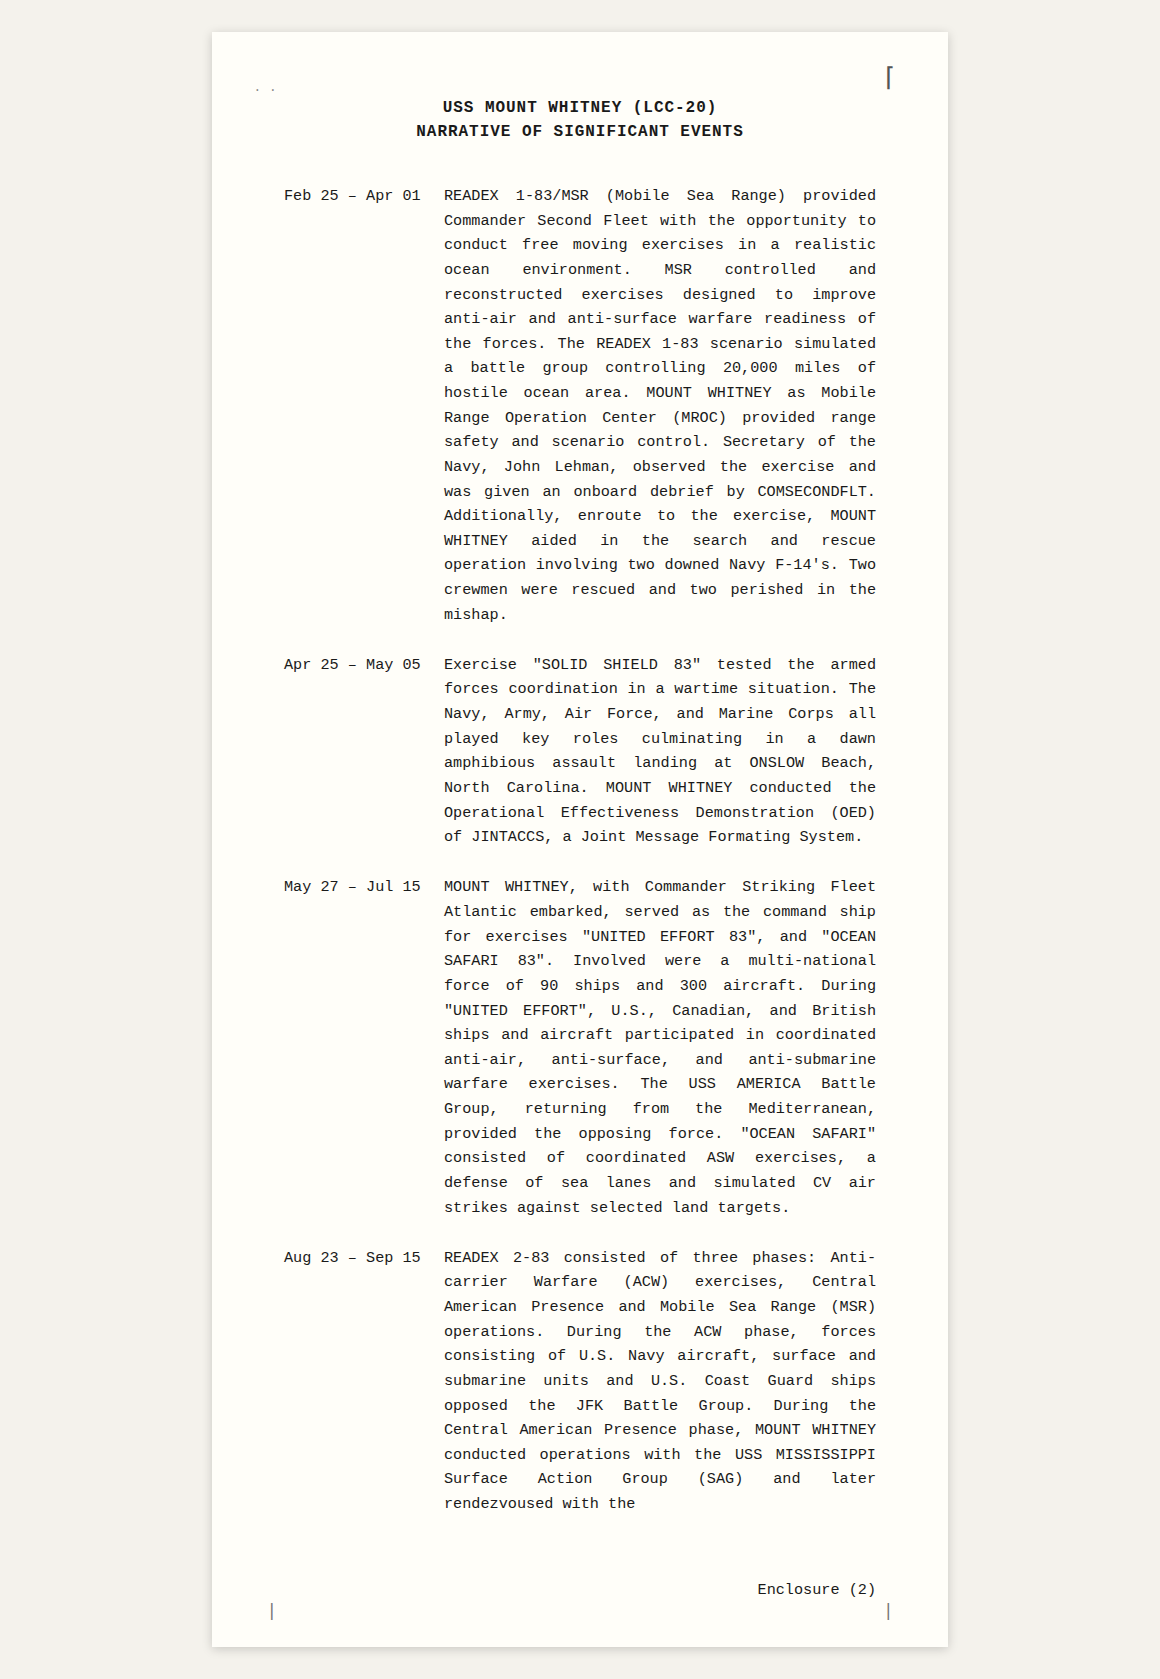⌈ · ·
USS MOUNT WHITNEY (LCC-20)
NARRATIVE OF SIGNIFICANT EVENTS
Feb 25 – Apr 01
READEX 1-83/MSR (Mobile Sea Range) provided Commander Second Fleet with the opportunity to conduct free moving exercises in a realistic ocean environment. MSR controlled and reconstructed exercises designed to improve anti-air and anti-surface warfare readiness of the forces. The READEX 1-83 scenario simulated a battle group controlling 20,000 miles of hostile ocean area. MOUNT WHITNEY as Mobile Range Operation Center (MROC) provided range safety and scenario control. Secretary of the Navy, John Lehman, observed the exercise and was given an onboard debrief by COMSECONDFLT. Additionally, enroute to the exercise, MOUNT WHITNEY aided in the search and rescue operation involving two downed Navy F-14's. Two crewmen were rescued and two perished in the mishap.
Apr 25 – May 05
Exercise "SOLID SHIELD 83" tested the armed forces coordination in a wartime situation. The Navy, Army, Air Force, and Marine Corps all played key roles culminating in a dawn amphibious assault landing at ONSLOW Beach, North Carolina. MOUNT WHITNEY conducted the Operational Effectiveness Demonstration (OED) of JINTACCS, a Joint Message Formating System.
May 27 – Jul 15
MOUNT WHITNEY, with Commander Striking Fleet Atlantic embarked, served as the command ship for exercises "UNITED EFFORT 83", and "OCEAN SAFARI 83". Involved were a multi-national force of 90 ships and 300 aircraft. During "UNITED EFFORT", U.S., Canadian, and British ships and aircraft participated in coordinated anti-air, anti-surface, and anti-submarine warfare exercises. The USS AMERICA Battle Group, returning from the Mediterranean, provided the opposing force. "OCEAN SAFARI" consisted of coordinated ASW exercises, a defense of sea lanes and simulated CV air strikes against selected land targets.
Aug 23 – Sep 15
READEX 2-83 consisted of three phases: Anti-carrier Warfare (ACW) exercises, Central American Presence and Mobile Sea Range (MSR) operations. During the ACW phase, forces consisting of U.S. Navy aircraft, surface and submarine units and U.S. Coast Guard ships opposed the JFK Battle Group. During the Central American Presence phase, MOUNT WHITNEY conducted operations with the USS MISSISSIPPI Surface Action Group (SAG) and later rendezvoused with the
Enclosure (2)
| |